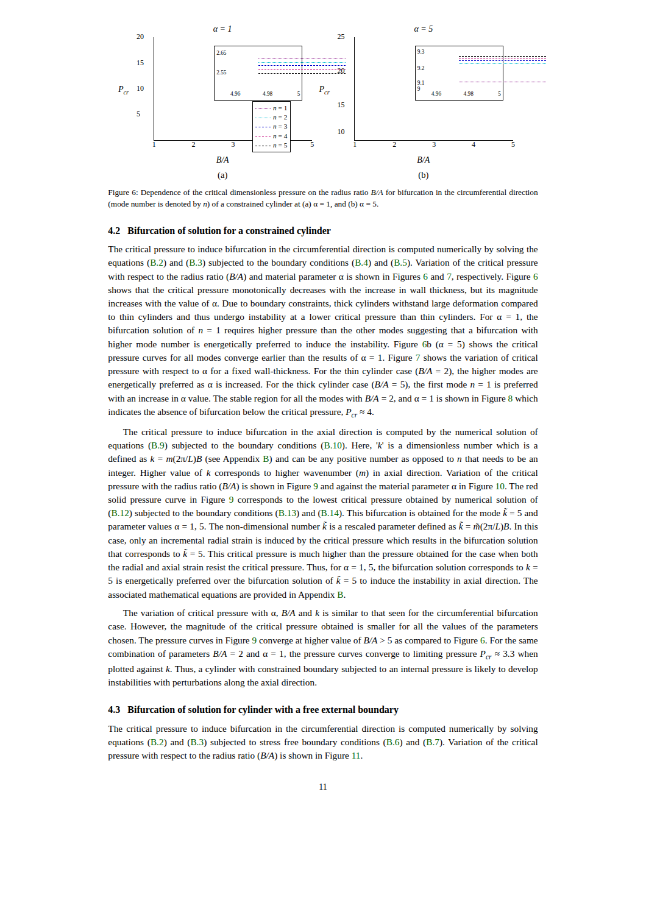α = 1
Pcr 20 15 10 5 1 2 3 4 5
2.65 2.55 4.96 4.98 5
n = 1
n = 2
n = 3
n = 4
n = 5
B/A
(a)
α = 5
Pcr 25 20 15 10 1 2 3 4 5
9.3 9.2 9.1 9 4.96 4.98 5
B/A
(b)
Figure 6: Dependence of the critical dimensionless pressure on the radius ratio B/A for bifurcation in the circumferential direction (mode number is denoted by n) of a constrained cylinder at (a) α = 1, and (b) α = 5.
4.2 Bifurcation of solution for a constrained cylinder
The critical pressure to induce bifurcation in the circumferential direction is computed numerically by solving the equations (B.2) and (B.3) subjected to the boundary conditions (B.4) and (B.5). Variation of the critical pressure with respect to the radius ratio (B/A) and material parameter α is shown in Figures 6 and 7, respectively. Figure 6 shows that the critical pressure monotonically decreases with the increase in wall thickness, but its magnitude increases with the value of α. Due to boundary constraints, thick cylinders withstand large deformation compared to thin cylinders and thus undergo instability at a lower critical pressure than thin cylinders. For α = 1, the bifurcation solution of n = 1 requires higher pressure than the other modes suggesting that a bifurcation with higher mode number is energetically preferred to induce the instability. Figure 6b (α = 5) shows the critical pressure curves for all modes converge earlier than the results of α = 1. Figure 7 shows the variation of critical pressure with respect to α for a fixed wall-thickness. For the thin cylinder case (B/A = 2), the higher modes are energetically preferred as α is increased. For the thick cylinder case (B/A = 5), the first mode n = 1 is preferred with an increase in α value. The stable region for all the modes with B/A = 2, and α = 1 is shown in Figure 8 which indicates the absence of bifurcation below the critical pressure, Pcr ≈ 4.
The critical pressure to induce bifurcation in the axial direction is computed by the numerical solution of equations (B.9) subjected to the boundary conditions (B.10). Here, 'k' is a dimensionless number which is a defined as k = m(2π/L)B (see Appendix B) and can be any positive number as opposed to n that needs to be an integer. Higher value of k corresponds to higher wavenumber (m) in axial direction. Variation of the critical pressure with the radius ratio (B/A) is shown in Figure 9 and against the material parameter α in Figure 10. The red solid pressure curve in Figure 9 corresponds to the lowest critical pressure obtained by numerical solution of (B.12) subjected to the boundary conditions (B.13) and (B.14). This bifurcation is obtained for the mode k̃ = 5 and parameter values α = 1, 5. The non-dimensional number k̃ is a rescaled parameter defined as k̃ = m̃(2π/L)B. In this case, only an incremental radial strain is induced by the critical pressure which results in the bifurcation solution that corresponds to k̃ = 5. This critical pressure is much higher than the pressure obtained for the case when both the radial and axial strain resist the critical pressure. Thus, for α = 1, 5, the bifurcation solution corresponds to k = 5 is energetically preferred over the bifurcation solution of k̃ = 5 to induce the instability in axial direction. The associated mathematical equations are provided in Appendix B.
The variation of critical pressure with α, B/A and k is similar to that seen for the circumferential bifurcation case. However, the magnitude of the critical pressure obtained is smaller for all the values of the parameters chosen. The pressure curves in Figure 9 converge at higher value of B/A > 5 as compared to Figure 6. For the same combination of parameters B/A = 2 and α = 1, the pressure curves converge to limiting pressure Pcr ≈ 3.3 when plotted against k. Thus, a cylinder with constrained boundary subjected to an internal pressure is likely to develop instabilities with perturbations along the axial direction.
4.3 Bifurcation of solution for cylinder with a free external boundary
The critical pressure to induce bifurcation in the circumferential direction is computed numerically by solving equations (B.2) and (B.3) subjected to stress free boundary conditions (B.6) and (B.7). Variation of the critical pressure with respect to the radius ratio (B/A) is shown in Figure 11.
11